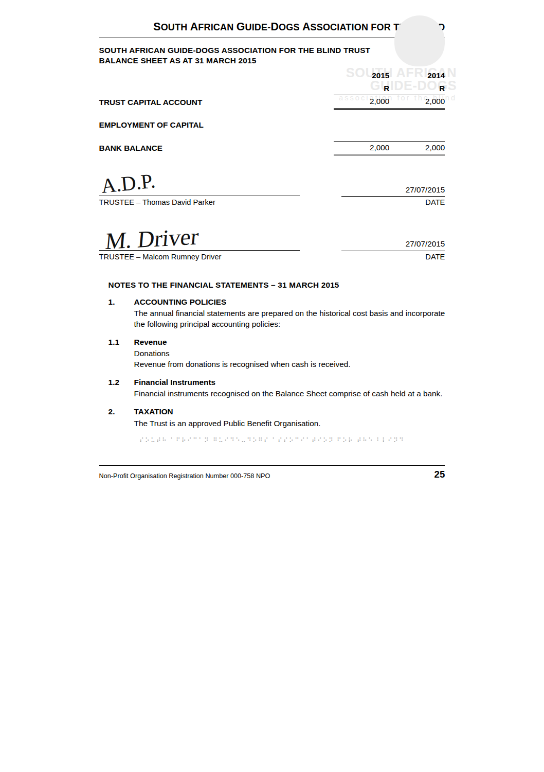SOUTH AFRICAN GUIDE-DOGS ASSOCIATION FOR THE BLIND
SOUTH AFRICAN GUIDE-DOGS
association for the blind
SOUTH AFRICAN GUIDE-DOGS ASSOCIATION FOR THE BLIND TRUST
BALANCE SHEET AS AT 31 MARCH 2015
| | 2015 | 2014 |
| --- | --- | --- |
| | R | R |
| TRUST CAPITAL ACCOUNT | 2,000 | 2,000 |
| EMPLOYMENT OF CAPITAL | | |
| BANK BALANCE | 2,000 | 2,000 |
A.D.P.
TRUSTEE – Thomas David Parker
27/07/2015
DATE
M. Driver
TRUSTEE – Malcom Rumney Driver
27/07/2015
DATE
NOTES TO THE FINANCIAL STATEMENTS – 31 MARCH 2015
1.
ACCOUNTING POLICIES
The annual financial statements are prepared on the historical cost basis and incorporate the following principal accounting policies:
1.1
Revenue
Donations
Revenue from donations is recognised when cash is received.
1.2
Financial Instruments
Financial instruments recognised on the Balance Sheet comprise of cash held at a bank.
2.
TAXATION
The Trust is an approved Public Benefit Organisation.
⠎⠕⠥⠞⠓ ⠁⠋⠗⠊⠉⠁⠝ ⠛⠥⠊⠙⠑⠤⠙⠕⠛⠎ ⠁⠎⠎⠕⠉⠊⠁⠞⠊⠕⠝ ⠋⠕⠗ ⠞⠓⠑ ⠃⠇⠊⠝⠙
Non-Profit Organisation Registration Number 000-758 NPO
25